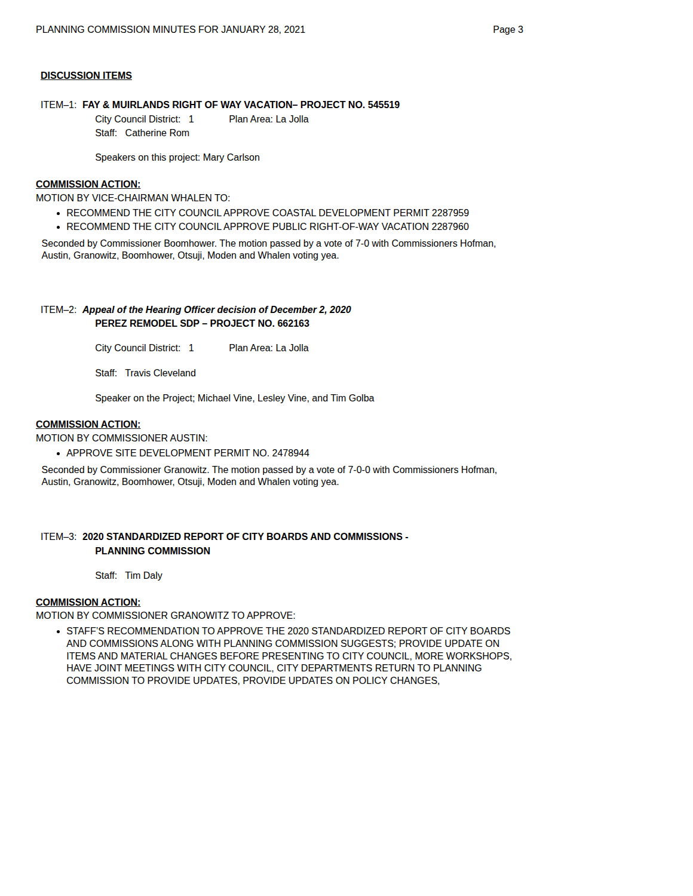PLANNING COMMISSION MINUTES FOR JANUARY 28, 2021 Page 3
DISCUSSION ITEMS
ITEM–1: FAY & MUIRLANDS RIGHT OF WAY VACATION– PROJECT NO. 545519
City Council District: 1 Plan Area: La Jolla
Staff: Catherine Rom
Speakers on this project: Mary Carlson
COMMISSION ACTION:
MOTION BY VICE-CHAIRMAN WHALEN TO:
RECOMMEND THE CITY COUNCIL APPROVE COASTAL DEVELOPMENT PERMIT 2287959
RECOMMEND THE CITY COUNCIL APPROVE PUBLIC RIGHT-OF-WAY VACATION 2287960
Seconded by Commissioner Boomhower. The motion passed by a vote of 7-0 with Commissioners Hofman, Austin, Granowitz, Boomhower, Otsuji, Moden and Whalen voting yea.
ITEM–2: Appeal of the Hearing Officer decision of December 2, 2020
PEREZ REMODEL SDP – PROJECT NO. 662163
City Council District: 1 Plan Area: La Jolla
Staff: Travis Cleveland
Speaker on the Project; Michael Vine, Lesley Vine, and Tim Golba
COMMISSION ACTION:
MOTION BY COMMISSIONER AUSTIN:
APPROVE SITE DEVELOPMENT PERMIT NO. 2478944
Seconded by Commissioner Granowitz. The motion passed by a vote of 7-0-0 with Commissioners Hofman, Austin, Granowitz, Boomhower, Otsuji, Moden and Whalen voting yea.
ITEM–3: 2020 STANDARDIZED REPORT OF CITY BOARDS AND COMMISSIONS -
PLANNING COMMISSION
Staff: Tim Daly
COMMISSION ACTION:
MOTION BY COMMISSIONER GRANOWITZ TO APPROVE:
STAFF’S RECOMMENDATION TO APPROVE THE 2020 STANDARDIZED REPORT OF CITY BOARDS AND COMMISSIONS ALONG WITH PLANNING COMMISSION SUGGESTS; PROVIDE UPDATE ON ITEMS AND MATERIAL CHANGES BEFORE PRESENTING TO CITY COUNCIL, MORE WORKSHOPS, HAVE JOINT MEETINGS WITH CITY COUNCIL, CITY DEPARTMENTS RETURN TO PLANNING COMMISSION TO PROVIDE UPDATES, PROVIDE UPDATES ON POLICY CHANGES,